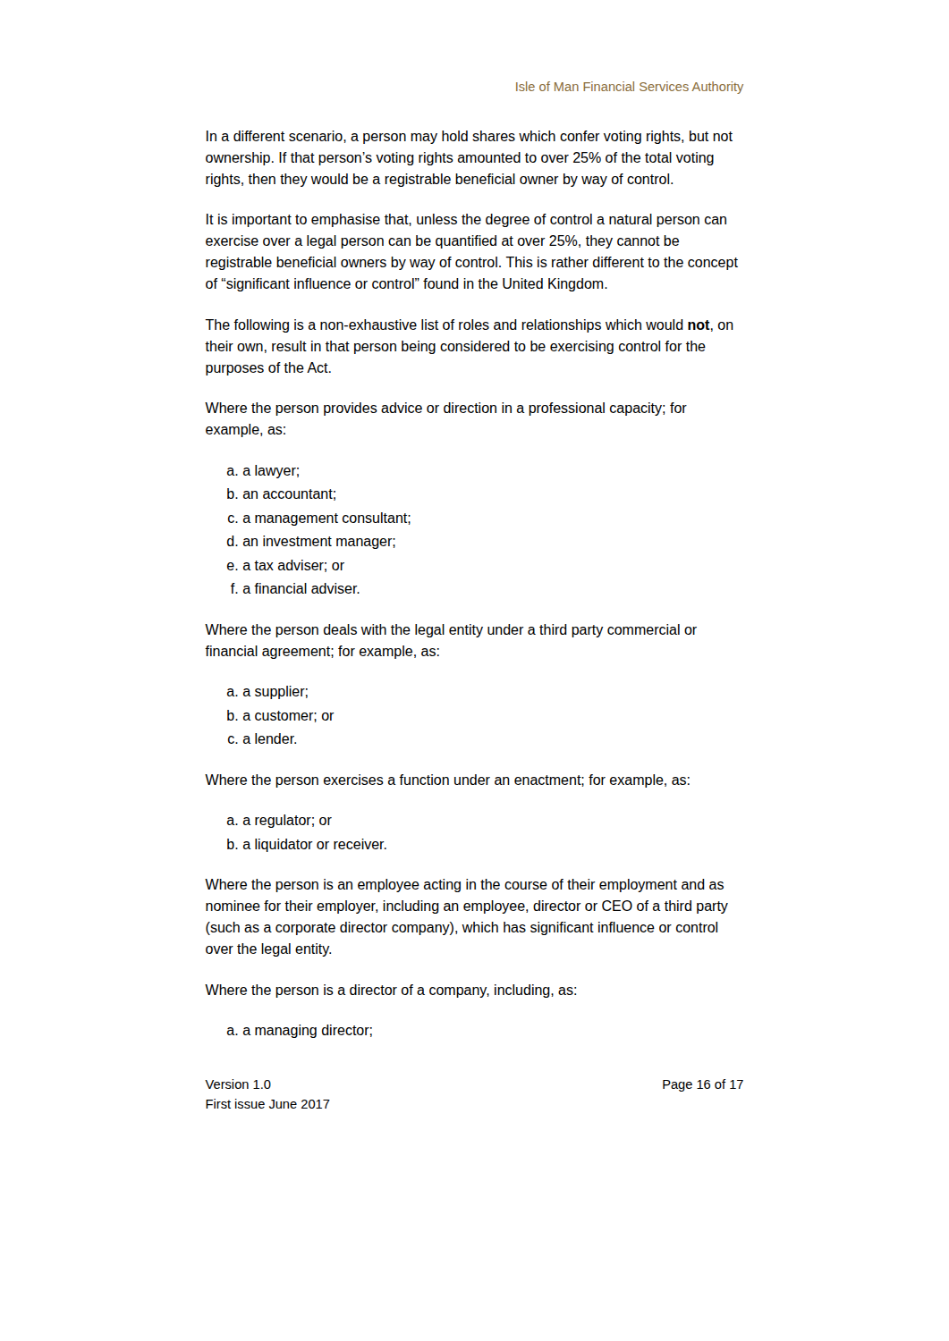Isle of Man Financial Services Authority
In a different scenario, a person may hold shares which confer voting rights, but not ownership. If that person’s voting rights amounted to over 25% of the total voting rights, then they would be a registrable beneficial owner by way of control.
It is important to emphasise that, unless the degree of control a natural person can exercise over a legal person can be quantified at over 25%, they cannot be registrable beneficial owners by way of control. This is rather different to the concept of “significant influence or control” found in the United Kingdom.
The following is a non-exhaustive list of roles and relationships which would not, on their own, result in that person being considered to be exercising control for the purposes of the Act.
Where the person provides advice or direction in a professional capacity; for example, as:
a lawyer;
an accountant;
a management consultant;
an investment manager;
a tax adviser; or
a financial adviser.
Where the person deals with the legal entity under a third party commercial or financial agreement; for example, as:
a supplier;
a customer; or
a lender.
Where the person exercises a function under an enactment; for example, as:
a regulator; or
a liquidator or receiver.
Where the person is an employee acting in the course of their employment and as nominee for their employer, including an employee, director or CEO of a third party (such as a corporate director company), which has significant influence or control over the legal entity.
Where the person is a director of a company, including, as:
a managing director;
Version 1.0
First issue June 2017
Page 16 of 17